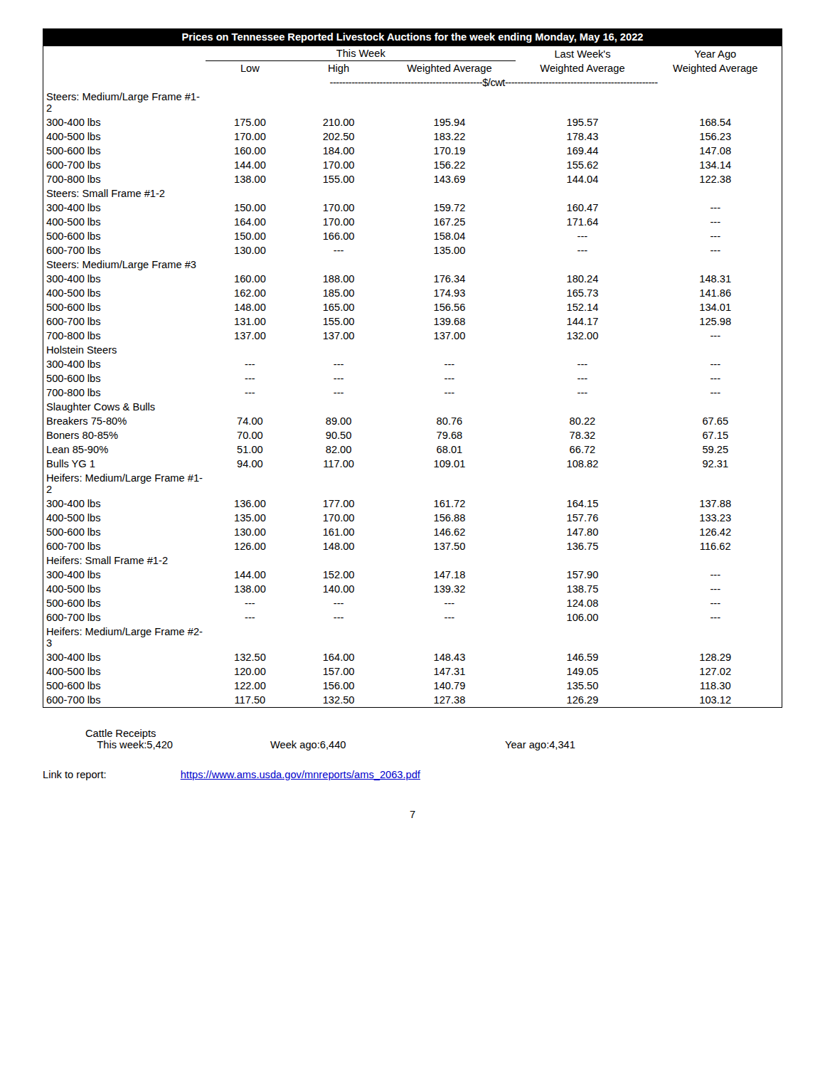Prices on Tennessee Reported Livestock Auctions for the week ending Monday, May 16, 2022
| | This Week | Last Week's | Year Ago |
| --- | --- | --- | --- |
| | Low | High | Weighted Average | Weighted Average | Weighted Average |
| | -------------------------------------------------$/cwt------------------------------------------------- |
| Steers: Medium/Large Frame #1-2 | | | | | |
| 300-400 lbs | 175.00 | 210.00 | 195.94 | 195.57 | 168.54 |
| 400-500 lbs | 170.00 | 202.50 | 183.22 | 178.43 | 156.23 |
| 500-600 lbs | 160.00 | 184.00 | 170.19 | 169.44 | 147.08 |
| 600-700 lbs | 144.00 | 170.00 | 156.22 | 155.62 | 134.14 |
| 700-800 lbs | 138.00 | 155.00 | 143.69 | 144.04 | 122.38 |
| Steers: Small Frame #1-2 | | | | | |
| 300-400 lbs | 150.00 | 170.00 | 159.72 | 160.47 | --- |
| 400-500 lbs | 164.00 | 170.00 | 167.25 | 171.64 | --- |
| 500-600 lbs | 150.00 | 166.00 | 158.04 | --- | --- |
| 600-700 lbs | 130.00 | --- | 135.00 | --- | --- |
| Steers: Medium/Large Frame #3 | | | | | |
| 300-400 lbs | 160.00 | 188.00 | 176.34 | 180.24 | 148.31 |
| 400-500 lbs | 162.00 | 185.00 | 174.93 | 165.73 | 141.86 |
| 500-600 lbs | 148.00 | 165.00 | 156.56 | 152.14 | 134.01 |
| 600-700 lbs | 131.00 | 155.00 | 139.68 | 144.17 | 125.98 |
| 700-800 lbs | 137.00 | 137.00 | 137.00 | 132.00 | --- |
| Holstein Steers | | | | | |
| 300-400 lbs | --- | --- | --- | --- | --- |
| 500-600 lbs | --- | --- | --- | --- | --- |
| 700-800 lbs | --- | --- | --- | --- | --- |
| Slaughter Cows & Bulls | | | | | |
| Breakers 75-80% | 74.00 | 89.00 | 80.76 | 80.22 | 67.65 |
| Boners 80-85% | 70.00 | 90.50 | 79.68 | 78.32 | 67.15 |
| Lean 85-90% | 51.00 | 82.00 | 68.01 | 66.72 | 59.25 |
| Bulls YG 1 | 94.00 | 117.00 | 109.01 | 108.82 | 92.31 |
| Heifers: Medium/Large Frame #1-2 | | | | | |
| 300-400 lbs | 136.00 | 177.00 | 161.72 | 164.15 | 137.88 |
| 400-500 lbs | 135.00 | 170.00 | 156.88 | 157.76 | 133.23 |
| 500-600 lbs | 130.00 | 161.00 | 146.62 | 147.80 | 126.42 |
| 600-700 lbs | 126.00 | 148.00 | 137.50 | 136.75 | 116.62 |
| Heifers: Small Frame #1-2 | | | | | |
| 300-400 lbs | 144.00 | 152.00 | 147.18 | 157.90 | --- |
| 400-500 lbs | 138.00 | 140.00 | 139.32 | 138.75 | --- |
| 500-600 lbs | --- | --- | --- | 124.08 | --- |
| 600-700 lbs | --- | --- | --- | 106.00 | --- |
| Heifers: Medium/Large Frame #2-3 | | | | | |
| 300-400 lbs | 132.50 | 164.00 | 148.43 | 146.59 | 128.29 |
| 400-500 lbs | 120.00 | 157.00 | 147.31 | 149.05 | 127.02 |
| 500-600 lbs | 122.00 | 156.00 | 140.79 | 135.50 | 118.30 |
| 600-700 lbs | 117.50 | 132.50 | 127.38 | 126.29 | 103.12 |
Cattle Receipts
This week:5,420 Week ago:6,440 Year ago:4,341
Link to report: https://www.ams.usda.gov/mnreports/ams_2063.pdf
7